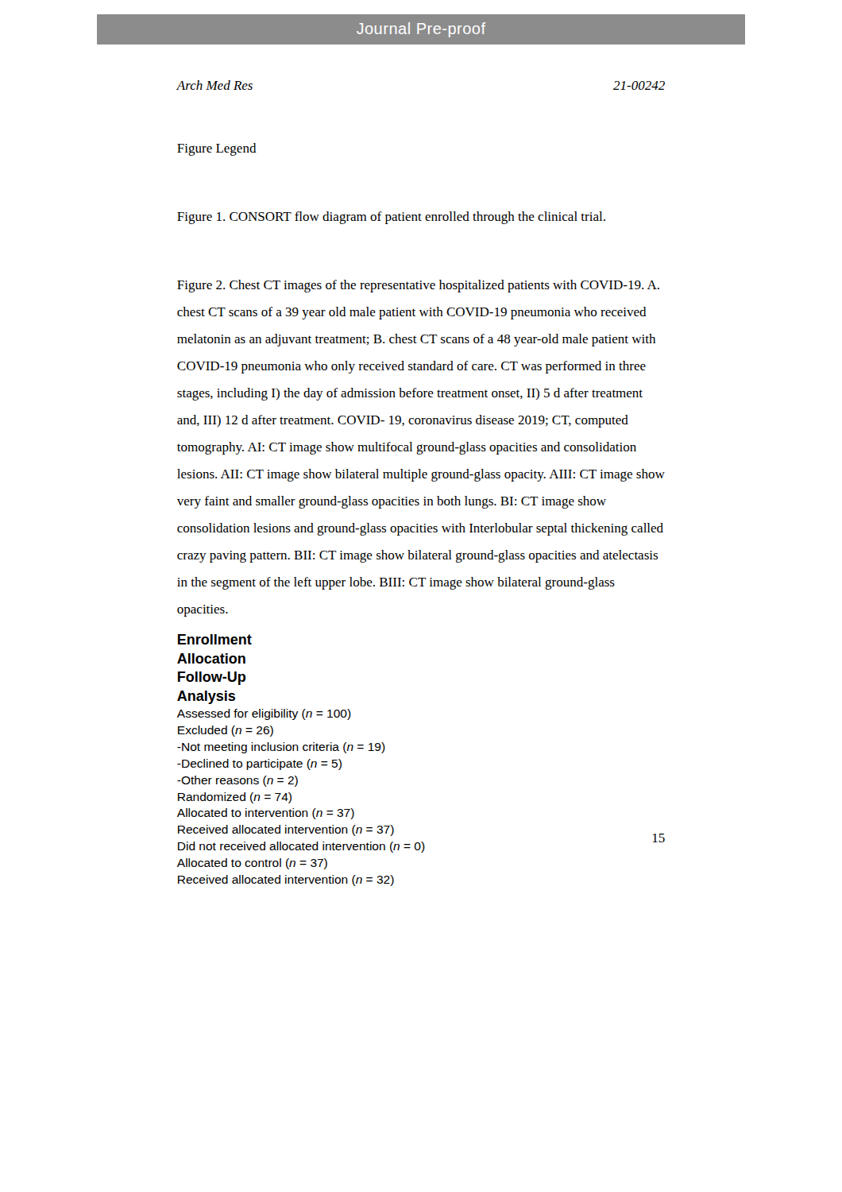Journal Pre-proof
Arch Med Res 21-00242
Figure Legend
Figure 1. CONSORT flow diagram of patient enrolled through the clinical trial.
Figure 2. Chest CT images of the representative hospitalized patients with COVID-19. A. chest CT scans of a 39 year old male patient with COVID-19 pneumonia who received melatonin as an adjuvant treatment; B. chest CT scans of a 48 year-old male patient with COVID-19 pneumonia who only received standard of care. CT was performed in three stages, including I) the day of admission before treatment onset, II) 5 d after treatment and, III) 12 d after treatment. COVID- 19, coronavirus disease 2019; CT, computed tomography. AI: CT image show multifocal ground-glass opacities and consolidation lesions. AII: CT image show bilateral multiple ground-glass opacity. AIII: CT image show very faint and smaller ground-glass opacities in both lungs. BI: CT image show consolidation lesions and ground-glass opacities with Interlobular septal thickening called crazy paving pattern. BII: CT image show bilateral ground-glass opacities and atelectasis in the segment of the left upper lobe. BIII: CT image show bilateral ground-glass opacities.
Enrollment
Allocation
Follow-Up
Analysis
Assessed for eligibility (n = 100)
Excluded (n = 26)
-Not meeting inclusion criteria (n = 19)
-Declined to participate (n = 5)
-Other reasons (n = 2)
Randomized (n = 74)
Allocated to intervention (n = 37)
Received allocated intervention (n = 37)
Did not received allocated intervention (n = 0)
Allocated to control (n = 37)
Received allocated intervention (n = 32)
15